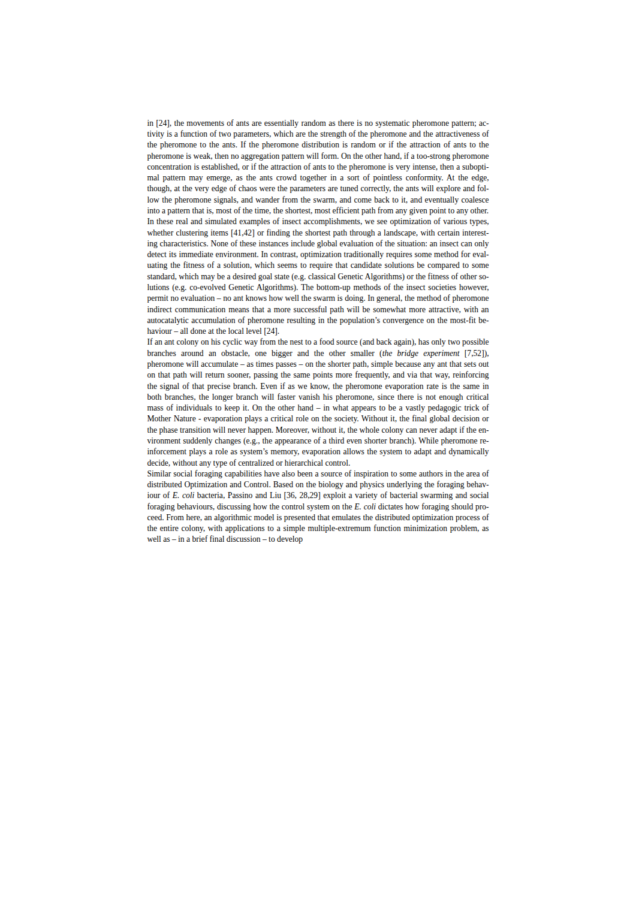in [24], the movements of ants are essentially random as there is no systematic pheromone pattern; activity is a function of two parameters, which are the strength of the pheromone and the attractiveness of the pheromone to the ants. If the pheromone distribution is random or if the attraction of ants to the pheromone is weak, then no aggregation pattern will form. On the other hand, if a too-strong pheromone concentration is established, or if the attraction of ants to the pheromone is very intense, then a suboptimal pattern may emerge, as the ants crowd together in a sort of pointless conformity. At the edge, though, at the very edge of chaos were the parameters are tuned correctly, the ants will explore and follow the pheromone signals, and wander from the swarm, and come back to it, and eventually coalesce into a pattern that is, most of the time, the shortest, most efficient path from any given point to any other.
In these real and simulated examples of insect accomplishments, we see optimization of various types, whether clustering items [41,42] or finding the shortest path through a landscape, with certain interesting characteristics. None of these instances include global evaluation of the situation: an insect can only detect its immediate environment. In contrast, optimization traditionally requires some method for evaluating the fitness of a solution, which seems to require that candidate solutions be compared to some standard, which may be a desired goal state (e.g. classical Genetic Algorithms) or the fitness of other solutions (e.g. co-evolved Genetic Algorithms). The bottom-up methods of the insect societies however, permit no evaluation – no ant knows how well the swarm is doing. In general, the method of pheromone indirect communication means that a more successful path will be somewhat more attractive, with an autocatalytic accumulation of pheromone resulting in the population’s convergence on the most-fit behaviour – all done at the local level [24].
If an ant colony on his cyclic way from the nest to a food source (and back again), has only two possible branches around an obstacle, one bigger and the other smaller (the bridge experiment [7,52]), pheromone will accumulate – as times passes – on the shorter path, simple because any ant that sets out on that path will return sooner, passing the same points more frequently, and via that way, reinforcing the signal of that precise branch. Even if as we know, the pheromone evaporation rate is the same in both branches, the longer branch will faster vanish his pheromone, since there is not enough critical mass of individuals to keep it. On the other hand – in what appears to be a vastly pedagogic trick of Mother Nature - evaporation plays a critical role on the society. Without it, the final global decision or the phase transition will never happen. Moreover, without it, the whole colony can never adapt if the environment suddenly changes (e.g., the appearance of a third even shorter branch). While pheromone reinforcement plays a role as system’s memory, evaporation allows the system to adapt and dynamically decide, without any type of centralized or hierarchical control.
Similar social foraging capabilities have also been a source of inspiration to some authors in the area of distributed Optimization and Control. Based on the biology and physics underlying the foraging behaviour of E. coli bacteria, Passino and Liu [36, 28,29] exploit a variety of bacterial swarming and social foraging behaviours, discussing how the control system on the E. coli dictates how foraging should proceed. From here, an algorithmic model is presented that emulates the distributed optimization process of the entire colony, with applications to a simple multiple-extremum function minimization problem, as well as – in a brief final discussion – to develop